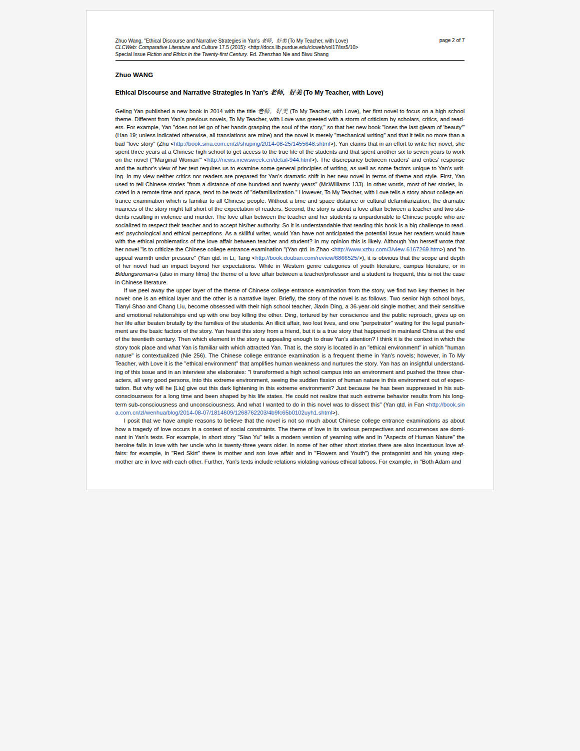Zhuo Wang, "Ethical Discourse and Narrative Strategies in Yan's 老师，好美 (To My Teacher, with Love)
page 2 of 7
CLCWeb: Comparative Literature and Culture 17.5 (2015): <http://docs.lib.purdue.edu/clcweb/vol17/iss5/10>
Special Issue Fiction and Ethics in the Twenty-first Century. Ed. Zhenzhao Nie and Biwu Shang
Zhuo WANG
Ethical Discourse and Narrative Strategies in Yan's 老师，好美 (To My Teacher, with Love)
Geling Yan published a new book in 2014 with the title 老师，好美 (To My Teacher, with Love), her first novel to focus on a high school theme. Different from Yan's previous novels, To My Teacher, with Love was greeted with a storm of criticism by scholars, critics, and readers. For example, Yan "does not let go of her hands grasping the soul of the story," so that her new book "loses the last gleam of 'beauty'" (Han 19; unless indicated otherwise, all translations are mine) and the novel is merely "mechanical writing" and that it tells no more than a bad "love story" (Zhu <http://book.sina.com.cn/zl/shuping/2014-08-25/1455648.shtml>). Yan claims that in an effort to write her novel, she spent three years at a Chinese high school to get access to the true life of the students and that spent another six to seven years to work on the novel ("'Marginal Woman'" <http://news.inewsweek.cn/detail-944.html>). The discrepancy between readers' and critics' response and the author's view of her text requires us to examine some general principles of writing, as well as some factors unique to Yan's writing. In my view neither critics nor readers are prepared for Yan's dramatic shift in her new novel in terms of theme and style. First, Yan used to tell Chinese stories "from a distance of one hundred and twenty years" (McWilliams 133). In other words, most of her stories, located in a remote time and space, tend to be texts of "defamiliarization." However, To My Teacher, with Love tells a story about college entrance examination which is familiar to all Chinese people. Without a time and space distance or cultural defamiliarization, the dramatic nuances of the story might fall short of the expectation of readers. Second, the story is about a love affair between a teacher and two students resulting in violence and murder. The love affair between the teacher and her students is unpardonable to Chinese people who are socialized to respect their teacher and to accept his/her authority. So it is understandable that reading this book is a big challenge to readers' psychological and ethical perceptions. As a skillful writer, would Yan have not anticipated the potential issue her readers would have with the ethical problematics of the love affair between teacher and student? In my opinion this is likely. Although Yan herself wrote that her novel "is to criticize the Chinese college entrance examination "(Yan qtd. in Zhao <http://www.xzbu.com/3/view-6167269.htm>) and "to appeal warmth under pressure" (Yan qtd. in Li, Tang <http://book.douban.com/review/6866525/>), it is obvious that the scope and depth of her novel had an impact beyond her expectations. While in Western genre categories of youth literature, campus literature, or in Bildungsroman-s (also in many films) the theme of a love affair between a teacher/professor and a student is frequent, this is not the case in Chinese literature.
If we peel away the upper layer of the theme of Chinese college entrance examination from the story, we find two key themes in her novel: one is an ethical layer and the other is a narrative layer. Briefly, the story of the novel is as follows. Two senior high school boys, Tianyi Shao and Chang Liu, become obsessed with their high school teacher, Jiaxin Ding, a 36-year-old single mother, and their sensitive and emotional relationships end up with one boy killing the other. Ding, tortured by her conscience and the public reproach, gives up on her life after beaten brutally by the families of the students. An illicit affair, two lost lives, and one "perpetrator" waiting for the legal punishment are the basic factors of the story. Yan heard this story from a friend, but it is a true story that happened in mainland China at the end of the twentieth century. Then which element in the story is appealing enough to draw Yan's attention? I think it is the context in which the story took place and what Yan is familiar with which attracted Yan. That is, the story is located in an "ethical environment" in which "human nature" is contextualized (Nie 256). The Chinese college entrance examination is a frequent theme in Yan's novels; however, in To My Teacher, with Love it is the "ethical environment" that amplifies human weakness and nurtures the story. Yan has an insightful understanding of this issue and in an interview she elaborates: "I transformed a high school campus into an environment and pushed the three characters, all very good persons, into this extreme environment, seeing the sudden fission of human nature in this environment out of expectation. But why will he [Liu] give out this dark lightening in this extreme environment? Just because he has been suppressed in his sub-consciousness for a long time and been shaped by his life states. He could not realize that such extreme behavior results from his long-term sub-consciousness and unconsciousness. And what I wanted to do in this novel was to dissect this" (Yan qtd. in Fan <http://book.sina.com.cn/zl/wenhua/blog/2014-08-07/1814609/1268762203/4b9fc65b0102uyh1.shtml>).
I posit that we have ample reasons to believe that the novel is not so much about Chinese college entrance examinations as about how a tragedy of love occurs in a context of social constraints. The theme of love in its various perspectives and occurrences are dominant in Yan's texts. For example, in short story "Siao Yu" tells a modern version of yearning wife and in "Aspects of Human Nature" the heroine falls in love with her uncle who is twenty-three years older. In some of her other short stories there are also incestuous love affairs: for example, in "Red Skirt" there is mother and son love affair and in "Flowers and Youth") the protagonist and his young step-mother are in love with each other. Further, Yan's texts include relations violating various ethical taboos. For example, in "Both Adam and